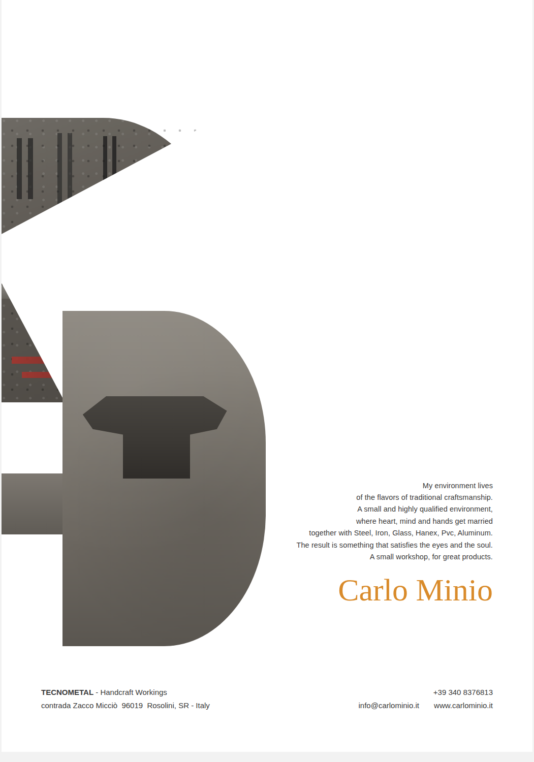My environment lives
of the flavors of traditional craftsmanship.
A small and highly qualified environment,
where heart, mind and hands get married
together with Steel, Iron, Glass, Hanex, Pvc, Aluminum.
The result is something that satisfies the eyes and the soul.
A small workshop, for great products.
Carlo Minio
TECNOMETAL - Handcraft Workings
+39 340 8376813
contrada Zacco Micciò 96019 Rosolini, SR - Italy
info@carlominio.it www.carlominio.it